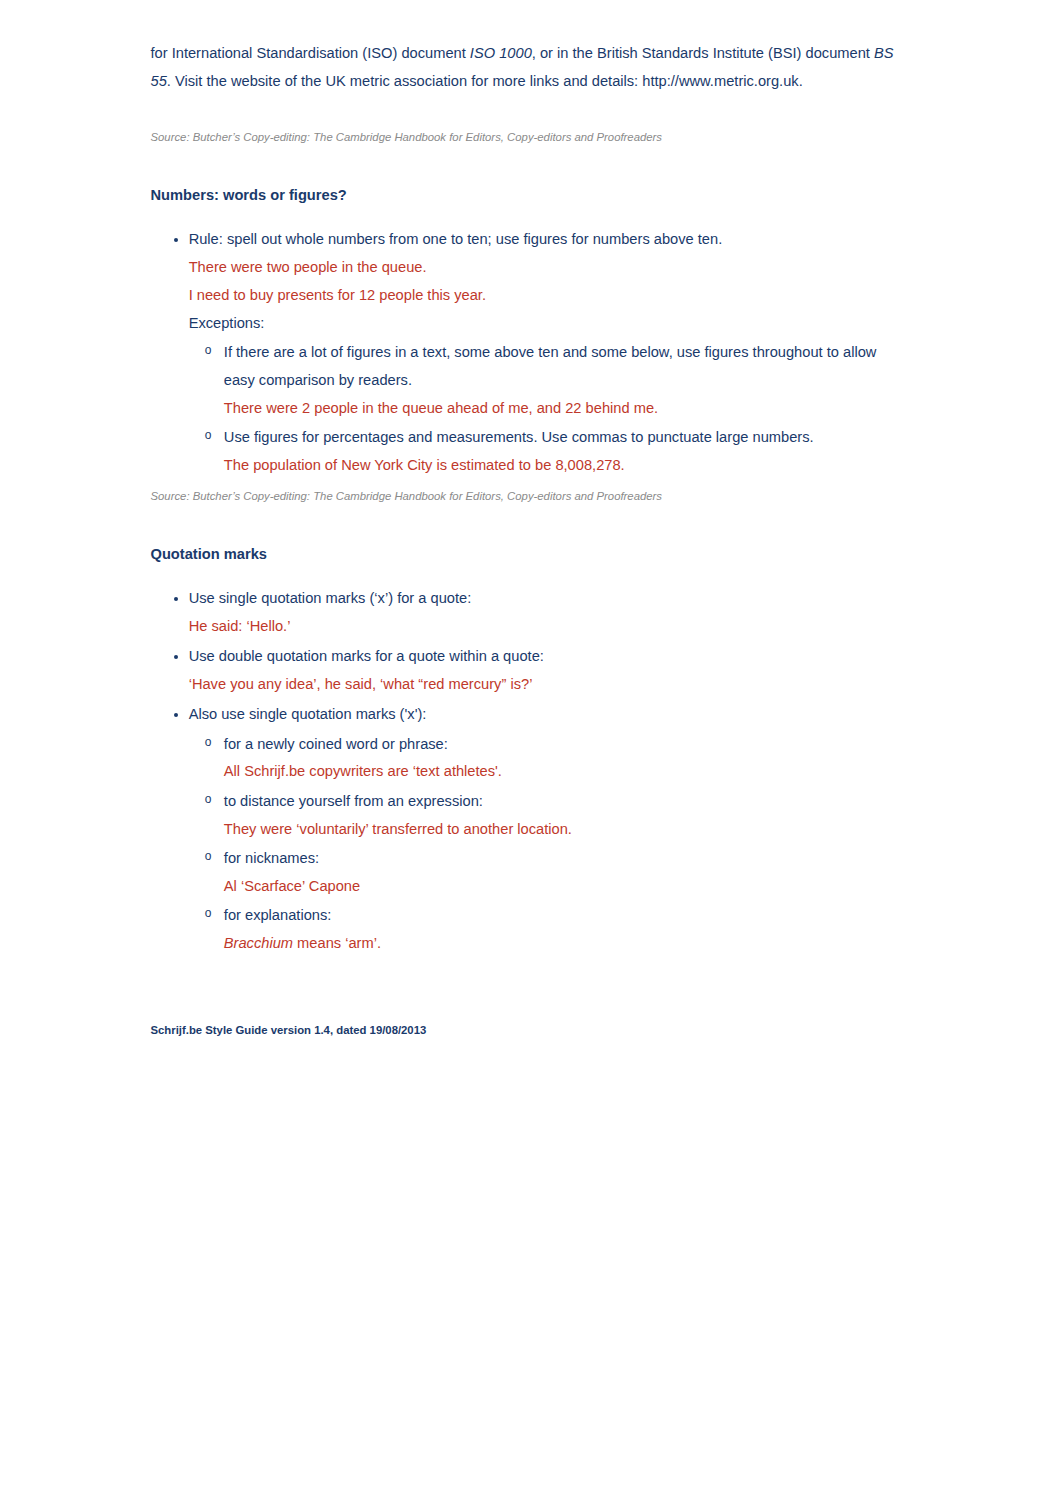for International Standardisation (ISO) document ISO 1000, or in the British Standards Institute (BSI) document BS 55. Visit the website of the UK metric association for more links and details: http://www.metric.org.uk.
Source: Butcher’s Copy-editing: The Cambridge Handbook for Editors, Copy-editors and Proofreaders
Numbers: words or figures?
Rule: spell out whole numbers from one to ten; use figures for numbers above ten. There were two people in the queue. I need to buy presents for 12 people this year. Exceptions:
If there are a lot of figures in a text, some above ten and some below, use figures throughout to allow easy comparison by readers. There were 2 people in the queue ahead of me, and 22 behind me.
Use figures for percentages and measurements. Use commas to punctuate large numbers. The population of New York City is estimated to be 8,008,278.
Source: Butcher’s Copy-editing: The Cambridge Handbook for Editors, Copy-editors and Proofreaders
Quotation marks
Use single quotation marks (‘x’) for a quote: He said: ‘Hello.’
Use double quotation marks for a quote within a quote: ‘Have you any idea’, he said, ‘what “red mercury” is?’
Also use single quotation marks ('x'):
for a newly coined word or phrase: All Schrijf.be copywriters are ‘text athletes'.
to distance yourself from an expression: They were ‘voluntarily’ transferred to another location.
for nicknames: Al ‘Scarface’ Capone
for explanations: Bracchium means ‘arm’.
Schrijf.be Style Guide version 1.4, dated 19/08/2013